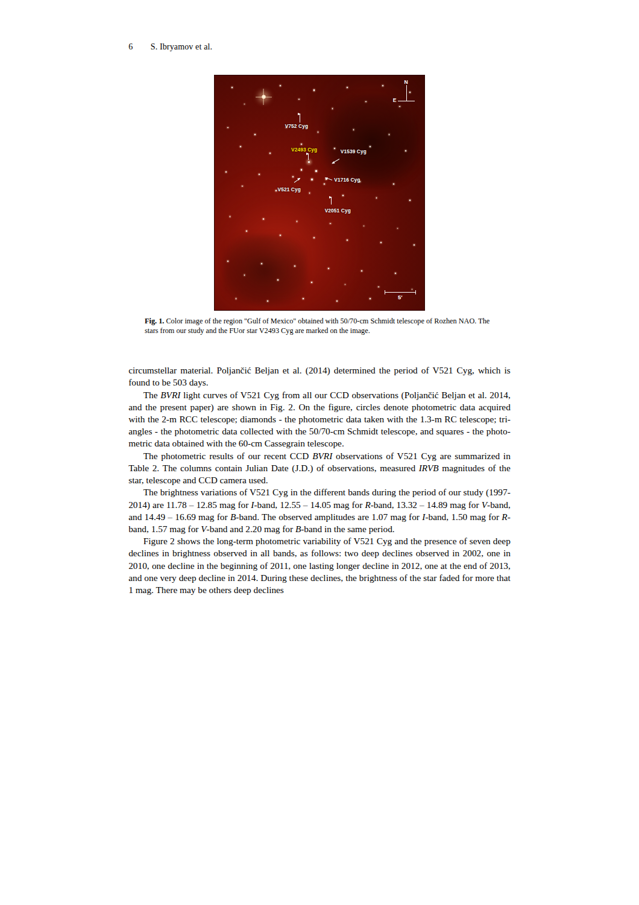6 S. Ibryamov et al.
N E
V752 Cyg
V2493 Cyg
V1539 Cyg
V1716 Cyg
V521 Cyg
V2051 Cyg
5′
Fig. 1. Color image of the region "Gulf of Mexico" obtained with 50/70-cm Schmidt telescope of Rozhen NAO. The stars from our study and the FUor star V2493 Cyg are marked on the image.
circumstellar material. Poljančić Beljan et al. (2014) determined the period of V521 Cyg, which is found to be 503 days.
The BVRI light curves of V521 Cyg from all our CCD observations (Poljančić Beljan et al. 2014, and the present paper) are shown in Fig. 2. On the figure, circles denote photometric data acquired with the 2-m RCC telescope; diamonds - the photometric data taken with the 1.3-m RC telescope; triangles - the photometric data collected with the 50/70-cm Schmidt telescope, and squares - the photometric data obtained with the 60-cm Cassegrain telescope.
The photometric results of our recent CCD BVRI observations of V521 Cyg are summarized in Table 2. The columns contain Julian Date (J.D.) of observations, measured IRVB magnitudes of the star, telescope and CCD camera used.
The brightness variations of V521 Cyg in the different bands during the period of our study (1997-2014) are 11.78 – 12.85 mag for I-band, 12.55 – 14.05 mag for R-band, 13.32 – 14.89 mag for V-band, and 14.49 – 16.69 mag for B-band. The observed amplitudes are 1.07 mag for I-band, 1.50 mag for R-band, 1.57 mag for V-band and 2.20 mag for B-band in the same period.
Figure 2 shows the long-term photometric variability of V521 Cyg and the presence of seven deep declines in brightness observed in all bands, as follows: two deep declines observed in 2002, one in 2010, one decline in the beginning of 2011, one lasting longer decline in 2012, one at the end of 2013, and one very deep decline in 2014. During these declines, the brightness of the star faded for more that 1 mag. There may be others deep declines